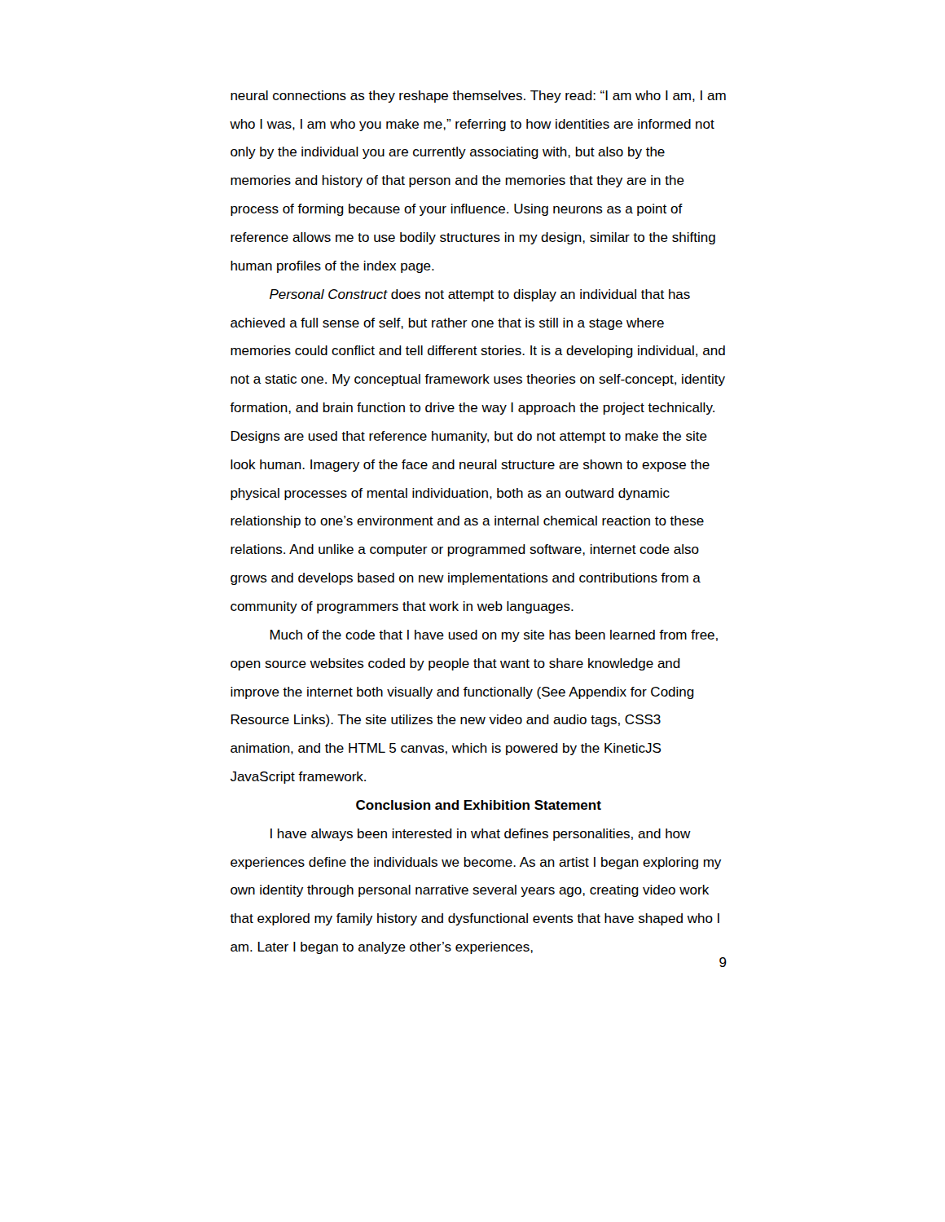neural connections as they reshape themselves. They read: “I am who I am, I am who I was, I am who you make me,” referring to how identities are informed not only by the individual you are currently associating with, but also by the memories and history of that person and the memories that they are in the process of forming because of your influence. Using neurons as a point of reference allows me to use bodily structures in my design, similar to the shifting human profiles of the index page.
Personal Construct does not attempt to display an individual that has achieved a full sense of self, but rather one that is still in a stage where memories could conflict and tell different stories. It is a developing individual, and not a static one. My conceptual framework uses theories on self-concept, identity formation, and brain function to drive the way I approach the project technically. Designs are used that reference humanity, but do not attempt to make the site look human. Imagery of the face and neural structure are shown to expose the physical processes of mental individuation, both as an outward dynamic relationship to one’s environment and as a internal chemical reaction to these relations. And unlike a computer or programmed software, internet code also grows and develops based on new implementations and contributions from a community of programmers that work in web languages.
Much of the code that I have used on my site has been learned from free, open source websites coded by people that want to share knowledge and improve the internet both visually and functionally (See Appendix for Coding Resource Links). The site utilizes the new video and audio tags, CSS3 animation, and the HTML 5 canvas, which is powered by the KineticJS JavaScript framework.
Conclusion and Exhibition Statement
I have always been interested in what defines personalities, and how experiences define the individuals we become. As an artist I began exploring my own identity through personal narrative several years ago, creating video work that explored my family history and dysfunctional events that have shaped who I am. Later I began to analyze other’s experiences,
9